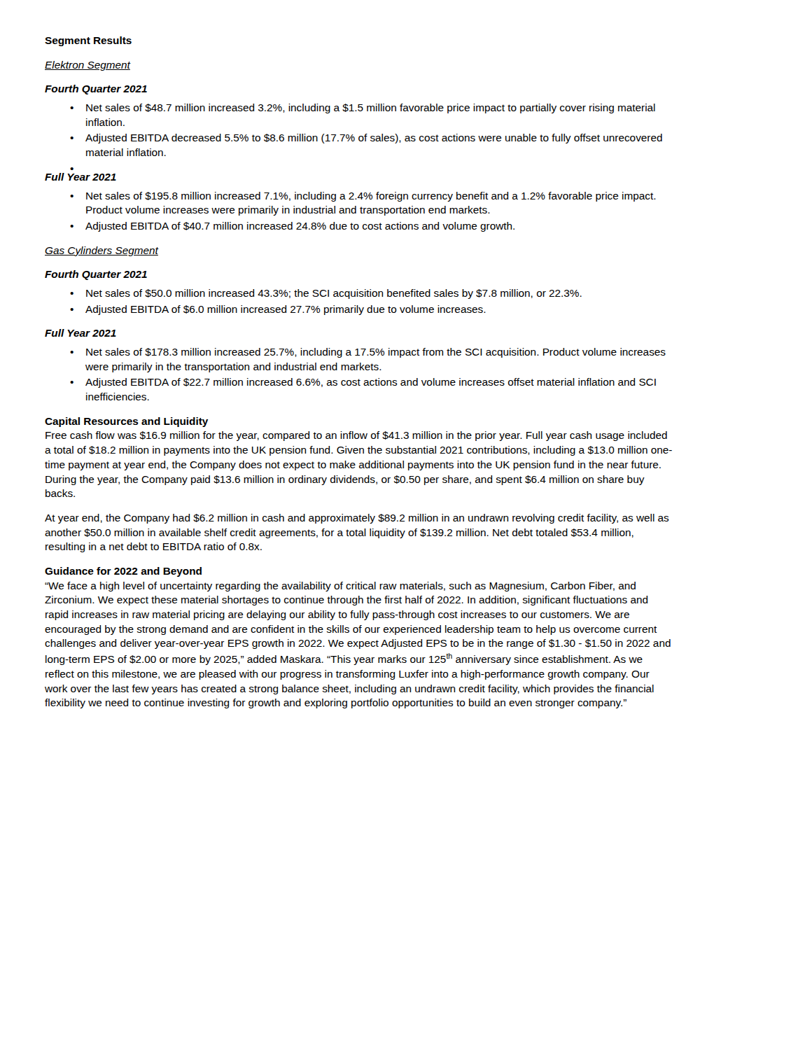Segment Results
Elektron Segment
Fourth Quarter 2021
Net sales of $48.7 million increased 3.2%, including a $1.5 million favorable price impact to partially cover rising material inflation.
Adjusted EBITDA decreased 5.5% to $8.6 million (17.7% of sales), as cost actions were unable to fully offset unrecovered material inflation.
Full Year 2021
Net sales of $195.8 million increased 7.1%, including a 2.4% foreign currency benefit and a 1.2% favorable price impact. Product volume increases were primarily in industrial and transportation end markets.
Adjusted EBITDA of $40.7 million increased 24.8% due to cost actions and volume growth.
Gas Cylinders Segment
Fourth Quarter 2021
Net sales of $50.0 million increased 43.3%; the SCI acquisition benefited sales by $7.8 million, or 22.3%.
Adjusted EBITDA of $6.0 million increased 27.7% primarily due to volume increases.
Full Year 2021
Net sales of $178.3 million increased 25.7%, including a 17.5% impact from the SCI acquisition. Product volume increases were primarily in the transportation and industrial end markets.
Adjusted EBITDA of $22.7 million increased 6.6%, as cost actions and volume increases offset material inflation and SCI inefficiencies.
Capital Resources and Liquidity
Free cash flow was $16.9 million for the year, compared to an inflow of $41.3 million in the prior year. Full year cash usage included a total of $18.2 million in payments into the UK pension fund. Given the substantial 2021 contributions, including a $13.0 million one-time payment at year end, the Company does not expect to make additional payments into the UK pension fund in the near future. During the year, the Company paid $13.6 million in ordinary dividends, or $0.50 per share, and spent $6.4 million on share buy backs.
At year end, the Company had $6.2 million in cash and approximately $89.2 million in an undrawn revolving credit facility, as well as another $50.0 million in available shelf credit agreements, for a total liquidity of $139.2 million. Net debt totaled $53.4 million, resulting in a net debt to EBITDA ratio of 0.8x.
Guidance for 2022 and Beyond
“We face a high level of uncertainty regarding the availability of critical raw materials, such as Magnesium, Carbon Fiber, and Zirconium. We expect these material shortages to continue through the first half of 2022. In addition, significant fluctuations and rapid increases in raw material pricing are delaying our ability to fully pass-through cost increases to our customers. We are encouraged by the strong demand and are confident in the skills of our experienced leadership team to help us overcome current challenges and deliver year-over-year EPS growth in 2022. We expect Adjusted EPS to be in the range of $1.30 - $1.50 in 2022 and long-term EPS of $2.00 or more by 2025,” added Maskara. “This year marks our 125th anniversary since establishment. As we reflect on this milestone, we are pleased with our progress in transforming Luxfer into a high-performance growth company. Our work over the last few years has created a strong balance sheet, including an undrawn credit facility, which provides the financial flexibility we need to continue investing for growth and exploring portfolio opportunities to build an even stronger company.”